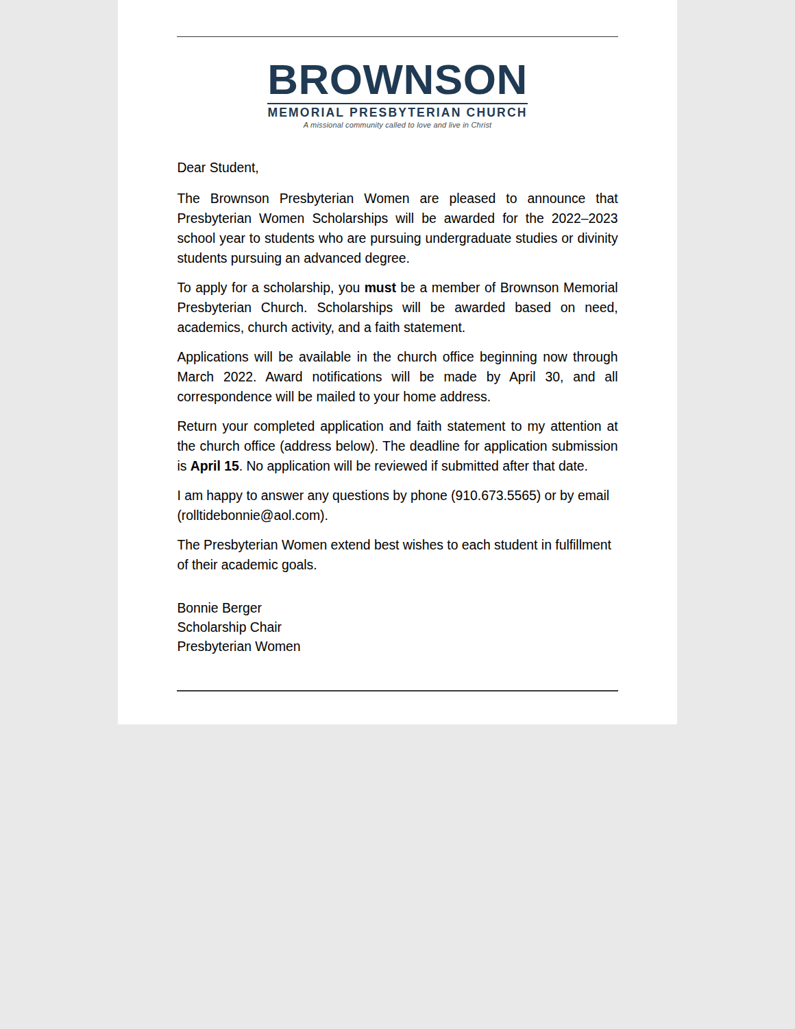BROWNSON
MEMORIAL PRESBYTERIAN CHURCH
A missional community called to love and live in Christ
Dear Student,
The Brownson Presbyterian Women are pleased to announce that Presbyterian Women Scholarships will be awarded for the 2022–2023 school year to students who are pursuing undergraduate studies or divinity students pursuing an advanced degree.
To apply for a scholarship, you must be a member of Brownson Memorial Presbyterian Church. Scholarships will be awarded based on need, academics, church activity, and a faith statement.
Applications will be available in the church office beginning now through March 2022. Award notifications will be made by April 30, and all correspondence will be mailed to your home address.
Return your completed application and faith statement to my attention at the church office (address below). The deadline for application submission is April 15. No application will be reviewed if submitted after that date.
I am happy to answer any questions by phone (910.673.5565) or by email (rolltidebonnie@aol.com).
The Presbyterian Women extend best wishes to each student in fulfillment of their academic goals.
Bonnie Berger
Scholarship Chair
Presbyterian Women